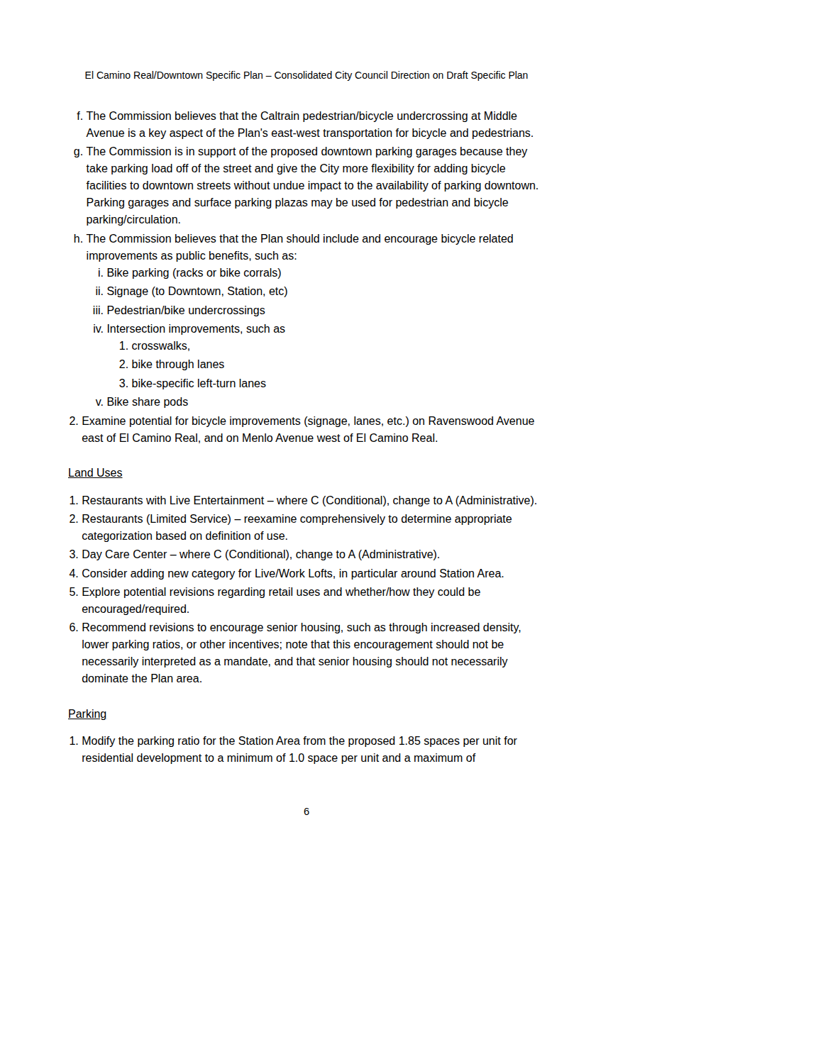El Camino Real/Downtown Specific Plan – Consolidated City Council Direction on Draft Specific Plan
The Commission believes that the Caltrain pedestrian/bicycle undercrossing at Middle Avenue is a key aspect of the Plan's east-west transportation for bicycle and pedestrians.
The Commission is in support of the proposed downtown parking garages because they take parking load off of the street and give the City more flexibility for adding bicycle facilities to downtown streets without undue impact to the availability of parking downtown. Parking garages and surface parking plazas may be used for pedestrian and bicycle parking/circulation.
The Commission believes that the Plan should include and encourage bicycle related improvements as public benefits, such as:
Bike parking (racks or bike corrals)
Signage (to Downtown, Station, etc)
Pedestrian/bike undercrossings
Intersection improvements, such as
crosswalks,
bike through lanes
bike-specific left-turn lanes
Bike share pods
Examine potential for bicycle improvements (signage, lanes, etc.) on Ravenswood Avenue east of El Camino Real, and on Menlo Avenue west of El Camino Real.
Land Uses
Restaurants with Live Entertainment – where C (Conditional), change to A (Administrative).
Restaurants (Limited Service) – reexamine comprehensively to determine appropriate categorization based on definition of use.
Day Care Center – where C (Conditional), change to A (Administrative).
Consider adding new category for Live/Work Lofts, in particular around Station Area.
Explore potential revisions regarding retail uses and whether/how they could be encouraged/required.
Recommend revisions to encourage senior housing, such as through increased density, lower parking ratios, or other incentives; note that this encouragement should not be necessarily interpreted as a mandate, and that senior housing should not necessarily dominate the Plan area.
Parking
Modify the parking ratio for the Station Area from the proposed 1.85 spaces per unit for residential development to a minimum of 1.0 space per unit and a maximum of
6